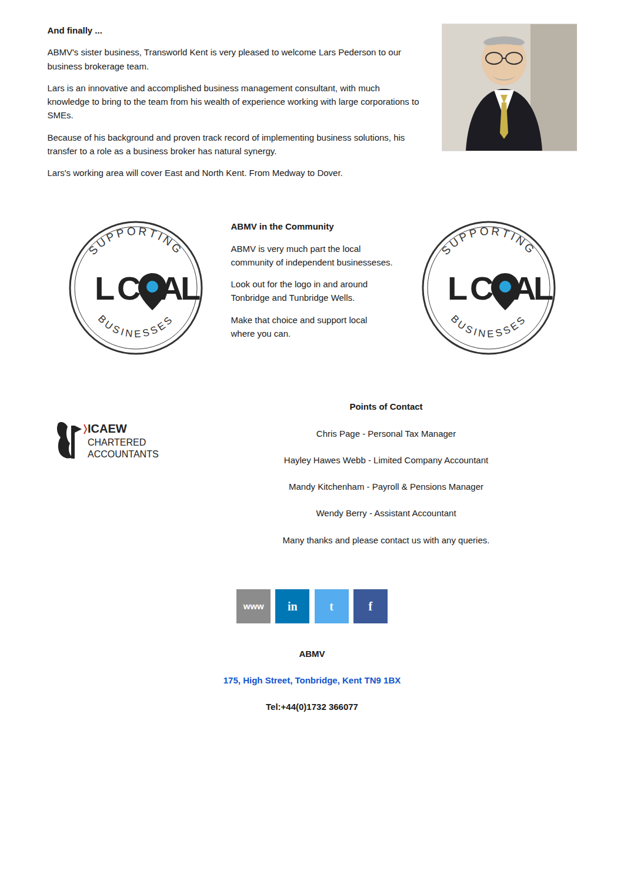And finally ...
ABMV's sister business, Transworld Kent is very pleased to welcome Lars Pederson to our business brokerage team.
Lars is an innovative and accomplished business management consultant, with much knowledge to bring to the team from his wealth of experience working with large corporations to SMEs.
Because of his background and proven track record of implementing business solutions, his transfer to a role as a business broker has natural synergy.
Lars's working area will cover East and North Kent. From Medway to Dover.
ABMV in the Community
ABMV is very much part the local community of independent businesseses.
Look out for the logo in and around Tonbridge and Tunbridge Wells.
Make that choice and support local where you can.
Points of Contact
Chris Page - Personal Tax Manager
Hayley Hawes Webb - Limited Company Accountant
Mandy Kitchenham - Payroll & Pensions Manager
Wendy Berry - Assistant Accountant
Many thanks and please contact us with any queries.
www in t f
ABMV
175, High Street, Tonbridge, Kent TN9 1BX
Tel:+44(0)1732 366077